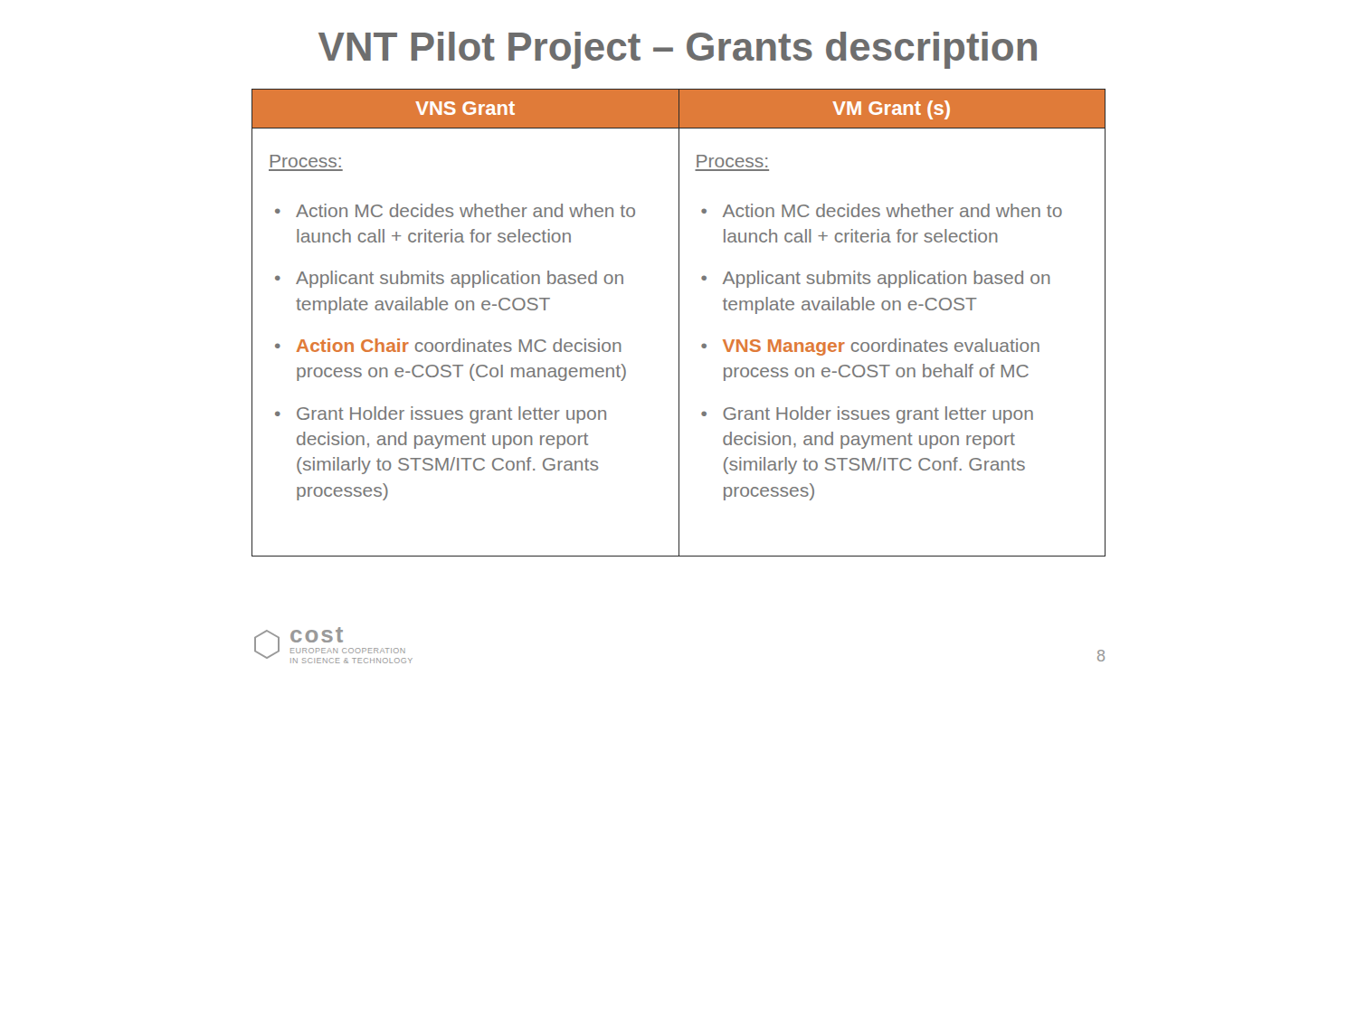VNT Pilot Project – Grants description
| VNS Grant | VM Grant (s) |
| --- | --- |
| Process: Action MC decides whether and when to launch call + criteria for selection Applicant submits application based on template available on e-COST Action Chair coordinates MC decision process on e-COST (CoI management) Grant Holder issues grant letter upon decision, and payment upon report (similarly to STSM/ITC Conf. Grants processes) | Process: Action MC decides whether and when to launch call + criteria for selection Applicant submits application based on template available on e-COST VNS Manager coordinates evaluation process on e-COST on behalf of MC Grant Holder issues grant letter upon decision, and payment upon report (similarly to STSM/ITC Conf. Grants processes) |
cost
European Cooperation
in Science & Technology
8